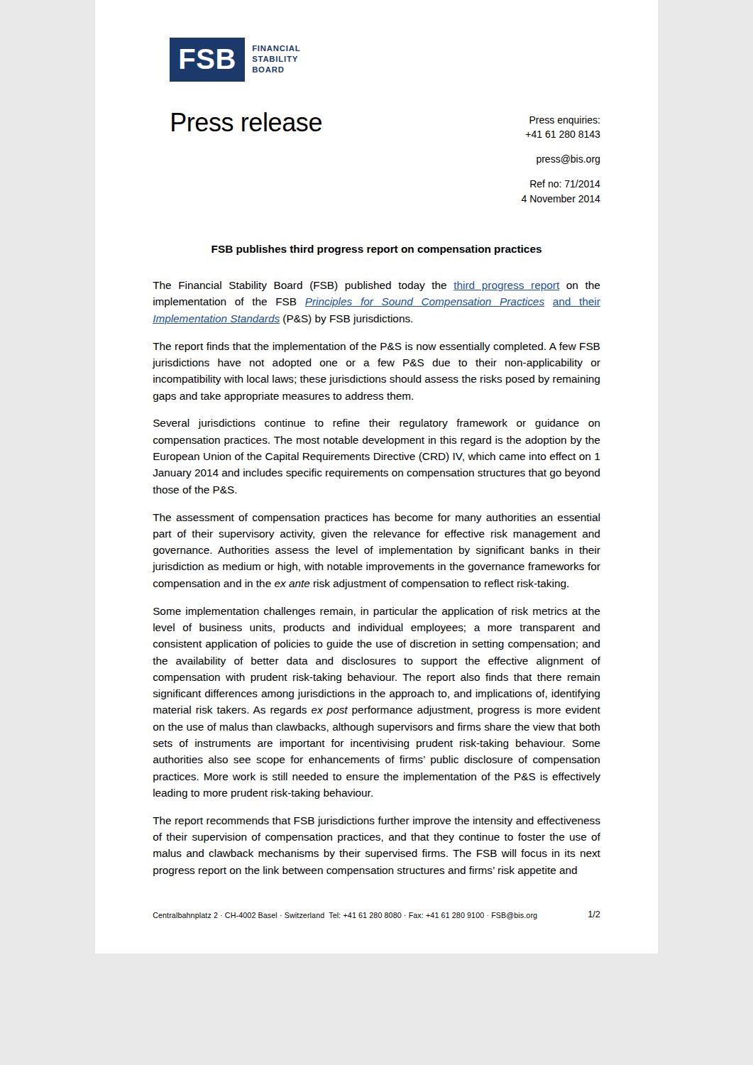FSB
Financial Stability Board
Press release
Press enquiries:
+41 61 280 8143
press@bis.org
Ref no: 71/2014
4 November 2014
FSB publishes third progress report on compensation practices
The Financial Stability Board (FSB) published today the third progress report on the implementation of the FSB Principles for Sound Compensation Practices and their Implementation Standards (P&S) by FSB jurisdictions.
The report finds that the implementation of the P&S is now essentially completed. A few FSB jurisdictions have not adopted one or a few P&S due to their non-applicability or incompatibility with local laws; these jurisdictions should assess the risks posed by remaining gaps and take appropriate measures to address them.
Several jurisdictions continue to refine their regulatory framework or guidance on compensation practices. The most notable development in this regard is the adoption by the European Union of the Capital Requirements Directive (CRD) IV, which came into effect on 1 January 2014 and includes specific requirements on compensation structures that go beyond those of the P&S.
The assessment of compensation practices has become for many authorities an essential part of their supervisory activity, given the relevance for effective risk management and governance. Authorities assess the level of implementation by significant banks in their jurisdiction as medium or high, with notable improvements in the governance frameworks for compensation and in the ex ante risk adjustment of compensation to reflect risk-taking.
Some implementation challenges remain, in particular the application of risk metrics at the level of business units, products and individual employees; a more transparent and consistent application of policies to guide the use of discretion in setting compensation; and the availability of better data and disclosures to support the effective alignment of compensation with prudent risk-taking behaviour. The report also finds that there remain significant differences among jurisdictions in the approach to, and implications of, identifying material risk takers. As regards ex post performance adjustment, progress is more evident on the use of malus than clawbacks, although supervisors and firms share the view that both sets of instruments are important for incentivising prudent risk-taking behaviour. Some authorities also see scope for enhancements of firms’ public disclosure of compensation practices. More work is still needed to ensure the implementation of the P&S is effectively leading to more prudent risk-taking behaviour.
The report recommends that FSB jurisdictions further improve the intensity and effectiveness of their supervision of compensation practices, and that they continue to foster the use of malus and clawback mechanisms by their supervised firms. The FSB will focus in its next progress report on the link between compensation structures and firms’ risk appetite and
Centralbahnplatz 2 · CH-4002 Basel · Switzerland Tel: +41 61 280 8080 · Fax: +41 61 280 9100 · FSB@bis.org
1/2